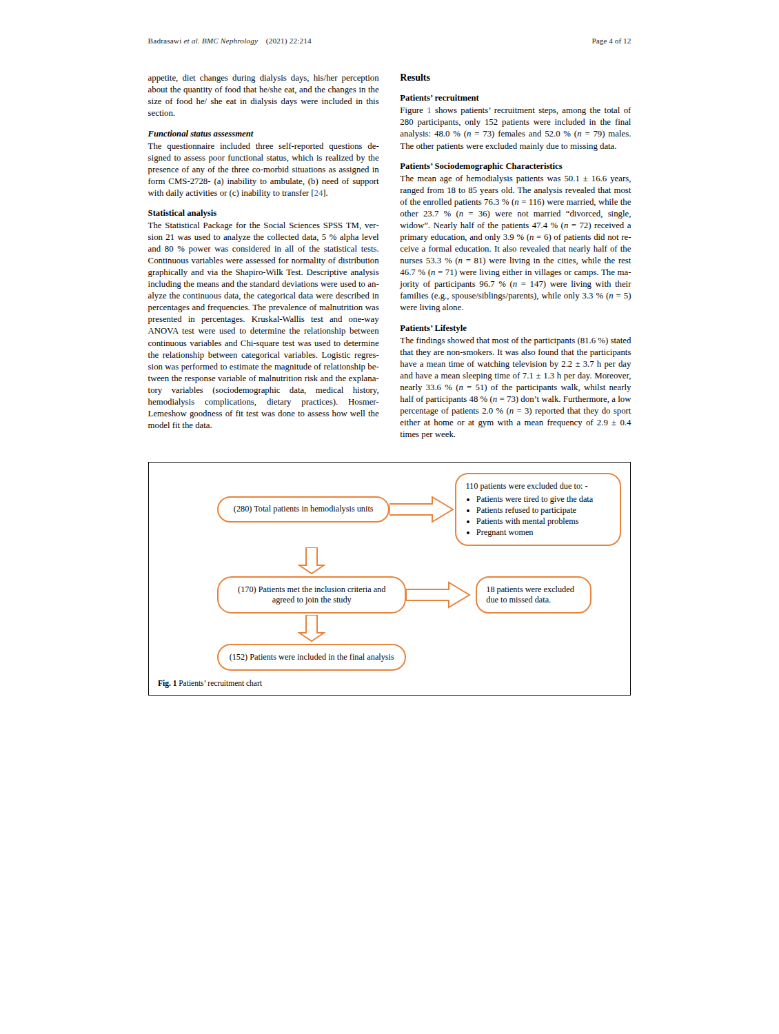Badrasawi et al. BMC Nephrology (2021) 22:214
Page 4 of 12
appetite, diet changes during dialysis days, his/her perception about the quantity of food that he/she eat, and the changes in the size of food he/ she eat in dialysis days were included in this section.
Functional status assessment
The questionnaire included three self-reported questions designed to assess poor functional status, which is realized by the presence of any of the three co-morbid situations as assigned in form CMS-2728- (a) inability to ambulate, (b) need of support with daily activities or (c) inability to transfer [24].
Statistical analysis
The Statistical Package for the Social Sciences SPSS TM, version 21 was used to analyze the collected data, 5 % alpha level and 80 % power was considered in all of the statistical tests. Continuous variables were assessed for normality of distribution graphically and via the Shapiro-Wilk Test. Descriptive analysis including the means and the standard deviations were used to analyze the continuous data, the categorical data were described in percentages and frequencies. The prevalence of malnutrition was presented in percentages. Kruskal-Wallis test and one-way ANOVA test were used to determine the relationship between continuous variables and Chi-square test was used to determine the relationship between categorical variables. Logistic regression was performed to estimate the magnitude of relationship between the response variable of malnutrition risk and the explanatory variables (sociodemographic data, medical history, hemodialysis complications, dietary practices). Hosmer-Lemeshow goodness of fit test was done to assess how well the model fit the data.
Results
Patients’ recruitment
Figure 1 shows patients’ recruitment steps, among the total of 280 participants, only 152 patients were included in the final analysis: 48.0 % (n = 73) females and 52.0 % (n = 79) males. The other patients were excluded mainly due to missing data.
Patients’ Sociodemographic Characteristics
The mean age of hemodialysis patients was 50.1 ± 16.6 years, ranged from 18 to 85 years old. The analysis revealed that most of the enrolled patients 76.3 % (n = 116) were married, while the other 23.7 % (n = 36) were not married “divorced, single, widow”. Nearly half of the patients 47.4 % (n = 72) received a primary education, and only 3.9 % (n = 6) of patients did not receive a formal education. It also revealed that nearly half of the nurses 53.3 % (n = 81) were living in the cities, while the rest 46.7 % (n = 71) were living either in villages or camps. The majority of participants 96.7 % (n = 147) were living with their families (e.g., spouse/siblings/parents), while only 3.3 % (n = 5) were living alone.
Patients’ Lifestyle
The findings showed that most of the participants (81.6 %) stated that they are non-smokers. It was also found that the participants have a mean time of watching television by 2.2 ± 3.7 h per day and have a mean sleeping time of 7.1 ± 1.3 h per day. Moreover, nearly 33.6 % (n = 51) of the participants walk, whilst nearly half of participants 48 % (n = 73) don’t walk. Furthermore, a low percentage of patients 2.0 % (n = 3) reported that they do sport either at home or at gym with a mean frequency of 2.9 ± 0.4 times per week.
(280) Total patients in hemodialysis units
110 patients were excluded due to: -
Patients were tired to give the data
Patients refused to participate
Patients with mental problems
Pregnant women
(170) Patients met the inclusion criteria and agreed to join the study
18 patients were excluded due to missed data.
(152) Patients were included in the final analysis
Fig. 1 Patients’ recruitment chart